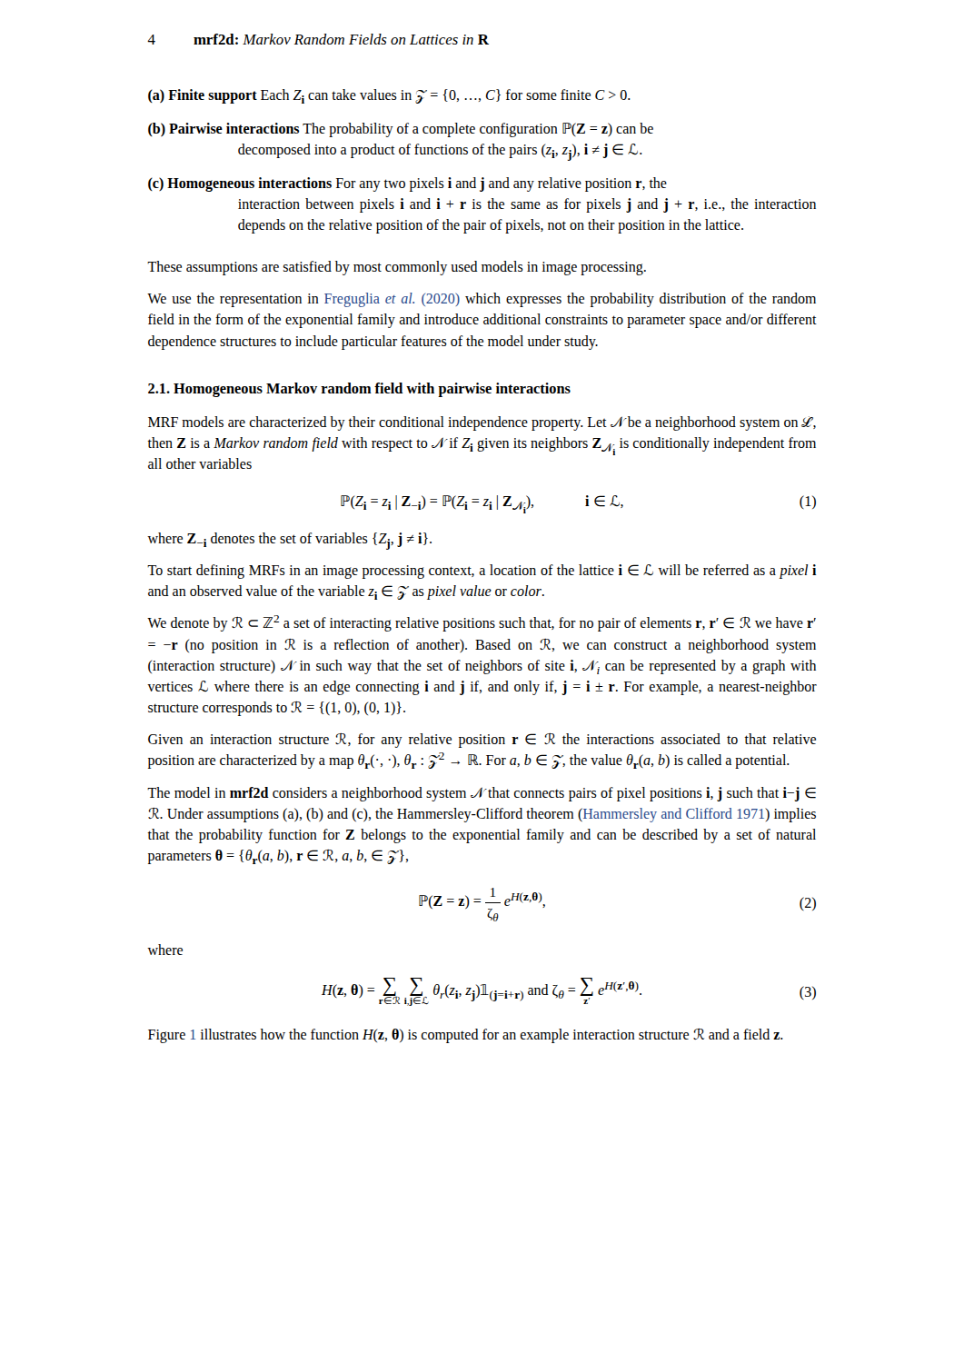4 mrf2d: Markov Random Fields on Lattices in R
(a) Finite support Each Zi can take values in 𝒵 = {0, …, C} for some finite C > 0.
(b) Pairwise interactions The probability of a complete configuration ℙ(Z = z) can be decomposed into a product of functions of the pairs (zi, zj), i ≠ j ∈ ℒ.
(c) Homogeneous interactions For any two pixels i and j and any relative position r, the interaction between pixels i and i + r is the same as for pixels j and j + r, i.e., the interaction depends on the relative position of the pair of pixels, not on their position in the lattice.
These assumptions are satisfied by most commonly used models in image processing.
We use the representation in Freguglia et al. (2020) which expresses the probability distribution of the random field in the form of the exponential family and introduce additional constraints to parameter space and/or different dependence structures to include particular features of the model under study.
2.1. Homogeneous Markov random field with pairwise interactions
MRF models are characterized by their conditional independence property. Let 𝒩 be a neighborhood system on ℒ, then Z is a Markov random field with respect to 𝒩 if Zi given its neighbors Z𝒩i is conditionally independent from all other variables
ℙ(Zi = zi | Z−i) = ℙ(Zi = zi | Z𝒩i), i ∈ ℒ, (1)
where Z−i denotes the set of variables {Zj, j ≠ i}.
To start defining MRFs in an image processing context, a location of the lattice i ∈ ℒ will be referred as a pixel i and an observed value of the variable zi ∈ 𝒵 as pixel value or color.
We denote by ℛ ⊂ ℤ2 a set of interacting relative positions such that, for no pair of elements r, r′ ∈ ℛ we have r′ = −r (no position in ℛ is a reflection of another). Based on ℛ, we can construct a neighborhood system (interaction structure) 𝒩 in such way that the set of neighbors of site i, 𝒩i can be represented by a graph with vertices ℒ where there is an edge connecting i and j if, and only if, j = i ± r. For example, a nearest-neighbor structure corresponds to ℛ = {(1, 0), (0, 1)}.
Given an interaction structure ℛ, for any relative position r ∈ ℛ the interactions associated to that relative position are characterized by a map θr(·, ·), θr : 𝒵2 → ℝ. For a, b ∈ 𝒵, the value θr(a, b) is called a potential.
The model in mrf2d considers a neighborhood system 𝒩 that connects pairs of pixel positions i, j such that i−j ∈ ℛ. Under assumptions (a), (b) and (c), the Hammersley-Clifford theorem (Hammersley and Clifford 1971) implies that the probability function for Z belongs to the exponential family and can be described by a set of natural parameters θ = {θr(a, b), r ∈ ℛ, a, b, ∈ 𝒵},
ℙ(Z = z) = 1 ζθ eH(z,θ), (2)
where
H(z, θ) = ∑r∈ℛ ∑i,j∈ℒ θr(zi, zj)𝟙(j=i+r) and ζθ = ∑z′ eH(z′,θ). (3)
Figure 1 illustrates how the function H(z, θ) is computed for an example interaction structure ℛ and a field z.